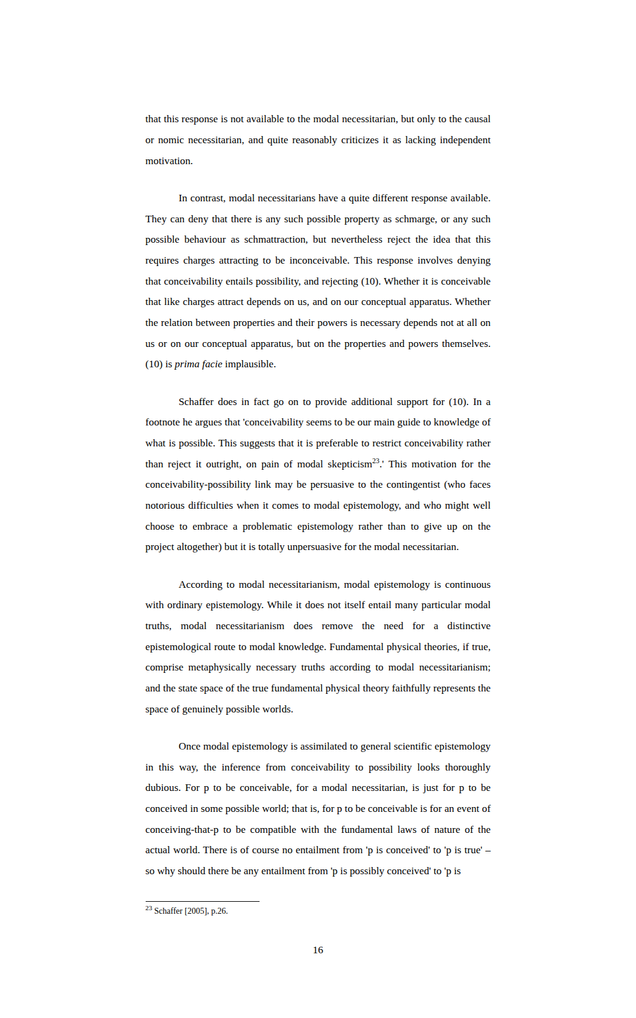that this response is not available to the modal necessitarian, but only to the causal or nomic necessitarian, and quite reasonably criticizes it as lacking independent motivation.
In contrast, modal necessitarians have a quite different response available. They can deny that there is any such possible property as schmarge, or any such possible behaviour as schmattraction, but nevertheless reject the idea that this requires charges attracting to be inconceivable. This response involves denying that conceivability entails possibility, and rejecting (10). Whether it is conceivable that like charges attract depends on us, and on our conceptual apparatus. Whether the relation between properties and their powers is necessary depends not at all on us or on our conceptual apparatus, but on the properties and powers themselves. (10) is prima facie implausible.
Schaffer does in fact go on to provide additional support for (10). In a footnote he argues that 'conceivability seems to be our main guide to knowledge of what is possible. This suggests that it is preferable to restrict conceivability rather than reject it outright, on pain of modal skepticism23.' This motivation for the conceivability-possibility link may be persuasive to the contingentist (who faces notorious difficulties when it comes to modal epistemology, and who might well choose to embrace a problematic epistemology rather than to give up on the project altogether) but it is totally unpersuasive for the modal necessitarian.
According to modal necessitarianism, modal epistemology is continuous with ordinary epistemology. While it does not itself entail many particular modal truths, modal necessitarianism does remove the need for a distinctive epistemological route to modal knowledge. Fundamental physical theories, if true, comprise metaphysically necessary truths according to modal necessitarianism; and the state space of the true fundamental physical theory faithfully represents the space of genuinely possible worlds.
Once modal epistemology is assimilated to general scientific epistemology in this way, the inference from conceivability to possibility looks thoroughly dubious. For p to be conceivable, for a modal necessitarian, is just for p to be conceived in some possible world; that is, for p to be conceivable is for an event of conceiving-that-p to be compatible with the fundamental laws of nature of the actual world. There is of course no entailment from 'p is conceived' to 'p is true' – so why should there be any entailment from 'p is possibly conceived' to 'p is
23 Schaffer [2005], p.26.
16